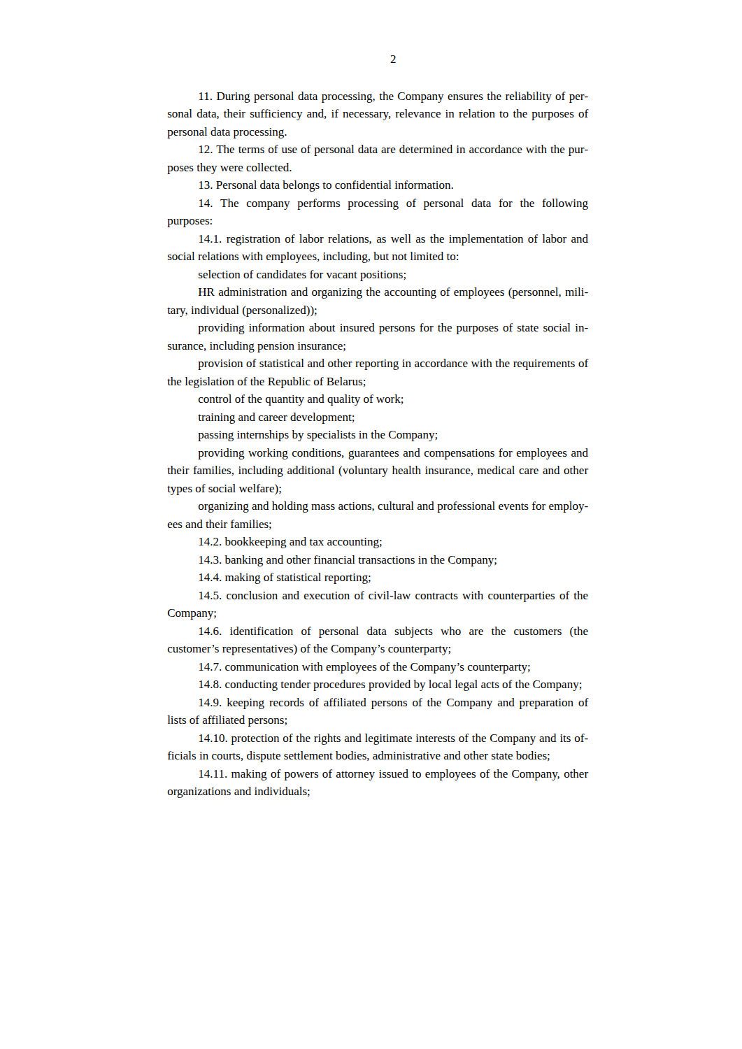2
11. During personal data processing, the Company ensures the reliability of personal data, their sufficiency and, if necessary, relevance in relation to the purposes of personal data processing.
12. The terms of use of personal data are determined in accordance with the purposes they were collected.
13. Personal data belongs to confidential information.
14. The company performs processing of personal data for the following purposes:
14.1. registration of labor relations, as well as the implementation of labor and social relations with employees, including, but not limited to:
selection of candidates for vacant positions;
HR administration and organizing the accounting of employees (personnel, military, individual (personalized));
providing information about insured persons for the purposes of state social insurance, including pension insurance;
provision of statistical and other reporting in accordance with the requirements of the legislation of the Republic of Belarus;
control of the quantity and quality of work;
training and career development;
passing internships by specialists in the Company;
providing working conditions, guarantees and compensations for employees and their families, including additional (voluntary health insurance, medical care and other types of social welfare);
organizing and holding mass actions, cultural and professional events for employees and their families;
14.2. bookkeeping and tax accounting;
14.3. banking and other financial transactions in the Company;
14.4. making of statistical reporting;
14.5. conclusion and execution of civil-law contracts with counterparties of the Company;
14.6. identification of personal data subjects who are the customers (the customer’s representatives) of the Company’s counterparty;
14.7. communication with employees of the Company’s counterparty;
14.8. conducting tender procedures provided by local legal acts of the Company;
14.9. keeping records of affiliated persons of the Company and preparation of lists of affiliated persons;
14.10. protection of the rights and legitimate interests of the Company and its officials in courts, dispute settlement bodies, administrative and other state bodies;
14.11. making of powers of attorney issued to employees of the Company, other organizations and individuals;